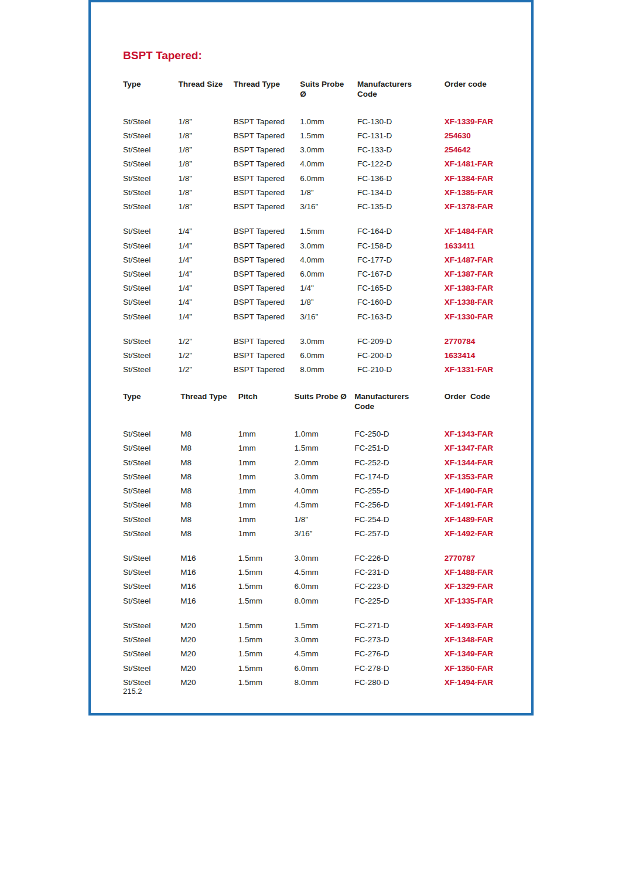BSPT Tapered:
| Type | Thread Size | Thread Type | Suits Probe Ø | Manufacturers Code | Order code |
| --- | --- | --- | --- | --- | --- |
| St/Steel | 1/8” | BSPT Tapered | 1.0mm | FC-130-D | XF-1339-FAR |
| St/Steel | 1/8” | BSPT Tapered | 1.5mm | FC-131-D | 254630 |
| St/Steel | 1/8” | BSPT Tapered | 3.0mm | FC-133-D | 254642 |
| St/Steel | 1/8” | BSPT Tapered | 4.0mm | FC-122-D | XF-1481-FAR |
| St/Steel | 1/8” | BSPT Tapered | 6.0mm | FC-136-D | XF-1384-FAR |
| St/Steel | 1/8” | BSPT Tapered | 1/8” | FC-134-D | XF-1385-FAR |
| St/Steel | 1/8” | BSPT Tapered | 3/16” | FC-135-D | XF-1378-FAR |
| St/Steel | 1/4” | BSPT Tapered | 1.5mm | FC-164-D | XF-1484-FAR |
| St/Steel | 1/4” | BSPT Tapered | 3.0mm | FC-158-D | 1633411 |
| St/Steel | 1/4” | BSPT Tapered | 4.0mm | FC-177-D | XF-1487-FAR |
| St/Steel | 1/4” | BSPT Tapered | 6.0mm | FC-167-D | XF-1387-FAR |
| St/Steel | 1/4” | BSPT Tapered | 1/4" | FC-165-D | XF-1383-FAR |
| St/Steel | 1/4” | BSPT Tapered | 1/8” | FC-160-D | XF-1338-FAR |
| St/Steel | 1/4” | BSPT Tapered | 3/16” | FC-163-D | XF-1330-FAR |
| St/Steel | 1/2” | BSPT Tapered | 3.0mm | FC-209-D | 2770784 |
| St/Steel | 1/2” | BSPT Tapered | 6.0mm | FC-200-D | 1633414 |
| St/Steel | 1/2” | BSPT Tapered | 8.0mm | FC-210-D | XF-1331-FAR |
| Type | Thread Type | Pitch | Suits Probe Ø | Manufacturers Code | Order Code |
| --- | --- | --- | --- | --- | --- |
| St/Steel | M8 | 1mm | 1.0mm | FC-250-D | XF-1343-FAR |
| St/Steel | M8 | 1mm | 1.5mm | FC-251-D | XF-1347-FAR |
| St/Steel | M8 | 1mm | 2.0mm | FC-252-D | XF-1344-FAR |
| St/Steel | M8 | 1mm | 3.0mm | FC-174-D | XF-1353-FAR |
| St/Steel | M8 | 1mm | 4.0mm | FC-255-D | XF-1490-FAR |
| St/Steel | M8 | 1mm | 4.5mm | FC-256-D | XF-1491-FAR |
| St/Steel | M8 | 1mm | 1/8” | FC-254-D | XF-1489-FAR |
| St/Steel | M8 | 1mm | 3/16” | FC-257-D | XF-1492-FAR |
| St/Steel | M16 | 1.5mm | 3.0mm | FC-226-D | 2770787 |
| St/Steel | M16 | 1.5mm | 4.5mm | FC-231-D | XF-1488-FAR |
| St/Steel | M16 | 1.5mm | 6.0mm | FC-223-D | XF-1329-FAR |
| St/Steel | M16 | 1.5mm | 8.0mm | FC-225-D | XF-1335-FAR |
| St/Steel | M20 | 1.5mm | 1.5mm | FC-271-D | XF-1493-FAR |
| St/Steel | M20 | 1.5mm | 3.0mm | FC-273-D | XF-1348-FAR |
| St/Steel | M20 | 1.5mm | 4.5mm | FC-276-D | XF-1349-FAR |
| St/Steel | M20 | 1.5mm | 6.0mm | FC-278-D | XF-1350-FAR |
| St/Steel | M20 | 1.5mm | 8.0mm | FC-280-D | XF-1494-FAR |
215.2